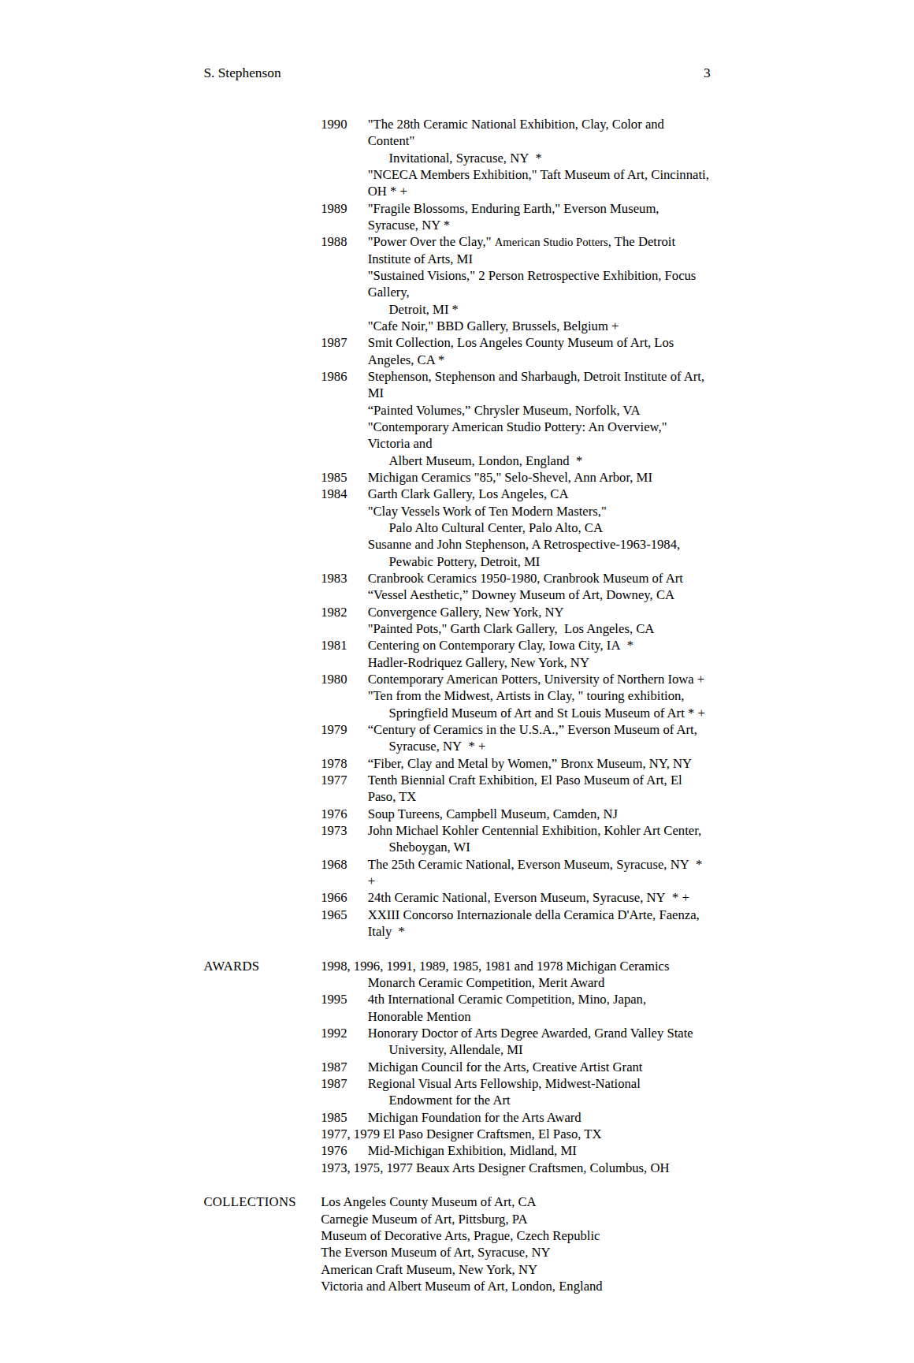S. Stephenson
3
1990
"The 28th Ceramic National Exhibition, Clay, Color and Content" Invitational, Syracuse, NY * "NCECA Members Exhibition," Taft Museum of Art, Cincinnati, OH * +
1989
"Fragile Blossoms, Enduring Earth," Everson Museum, Syracuse, NY *
1988
"Power Over the Clay," American Studio Potters, The Detroit Institute of Arts, MI "Sustained Visions," 2 Person Retrospective Exhibition, Focus Gallery, Detroit, MI * "Cafe Noir," BBD Gallery, Brussels, Belgium +
1987
Smit Collection, Los Angeles County Museum of Art, Los Angeles, CA *
1986
Stephenson, Stephenson and Sharbaugh, Detroit Institute of Art, MI “Painted Volumes,” Chrysler Museum, Norfolk, VA "Contemporary American Studio Pottery: An Overview," Victoria and Albert Museum, London, England *
1985
Michigan Ceramics "85," Selo-Shevel, Ann Arbor, MI
1984
Garth Clark Gallery, Los Angeles, CA "Clay Vessels Work of Ten Modern Masters," Palo Alto Cultural Center, Palo Alto, CA Susanne and John Stephenson, A Retrospective-1963-1984, Pewabic Pottery, Detroit, MI
1983
Cranbrook Ceramics 1950-1980, Cranbrook Museum of Art “Vessel Aesthetic,” Downey Museum of Art, Downey, CA
1982
Convergence Gallery, New York, NY "Painted Pots," Garth Clark Gallery, Los Angeles, CA
1981
Centering on Contemporary Clay, Iowa City, IA * Hadler-Rodriquez Gallery, New York, NY
1980
Contemporary American Potters, University of Northern Iowa + "Ten from the Midwest, Artists in Clay, " touring exhibition, Springfield Museum of Art and St Louis Museum of Art * +
1979
“Century of Ceramics in the U.S.A.,” Everson Museum of Art, Syracuse, NY * +
1978
“Fiber, Clay and Metal by Women,” Bronx Museum, NY, NY
1977
Tenth Biennial Craft Exhibition, El Paso Museum of Art, El Paso, TX
1976
Soup Tureens, Campbell Museum, Camden, NJ
1973
John Michael Kohler Centennial Exhibition, Kohler Art Center, Sheboygan, WI
1968
The 25th Ceramic National, Everson Museum, Syracuse, NY * +
1966
24th Ceramic National, Everson Museum, Syracuse, NY * +
1965
XXIII Concorso Internazionale della Ceramica D'Arte, Faenza, Italy *
AWARDS
1998, 1996, 1991, 1989, 1985, 1981 and 1978 Michigan Ceramics Monarch Ceramic Competition, Merit Award
1995
4th International Ceramic Competition, Mino, Japan, Honorable Mention
1992
Honorary Doctor of Arts Degree Awarded, Grand Valley State University, Allendale, MI
1987
Michigan Council for the Arts, Creative Artist Grant
1987
Regional Visual Arts Fellowship, Midwest-National Endowment for the Art
1985
Michigan Foundation for the Arts Award
1977, 1979 El Paso Designer Craftsmen, El Paso, TX
1976
Mid-Michigan Exhibition, Midland, MI
1973, 1975, 1977 Beaux Arts Designer Craftsmen, Columbus, OH
COLLECTIONS
Los Angeles County Museum of Art, CA
Carnegie Museum of Art, Pittsburg, PA
Museum of Decorative Arts, Prague, Czech Republic
The Everson Museum of Art, Syracuse, NY
American Craft Museum, New York, NY
Victoria and Albert Museum of Art, London, England